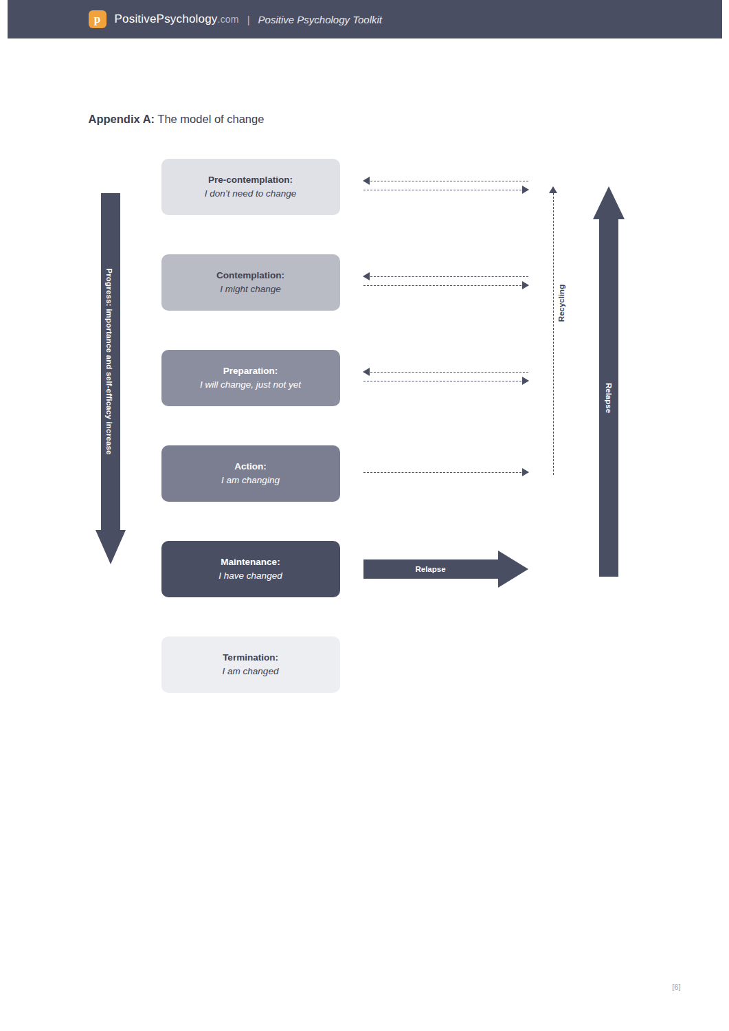p
PositivePsychology.com
|
Positive Psychology Toolkit
Appendix A: The model of change
Progress: importance and self-efficacy increase
Pre-contemplation:
I don’t need to change
Contemplation:
I might change
Preparation:
I will change, just not yet
Action:
I am changing
Maintenance:
I have changed
Termination:
I am changed
Recycling
Relapse
Relapse
[6]